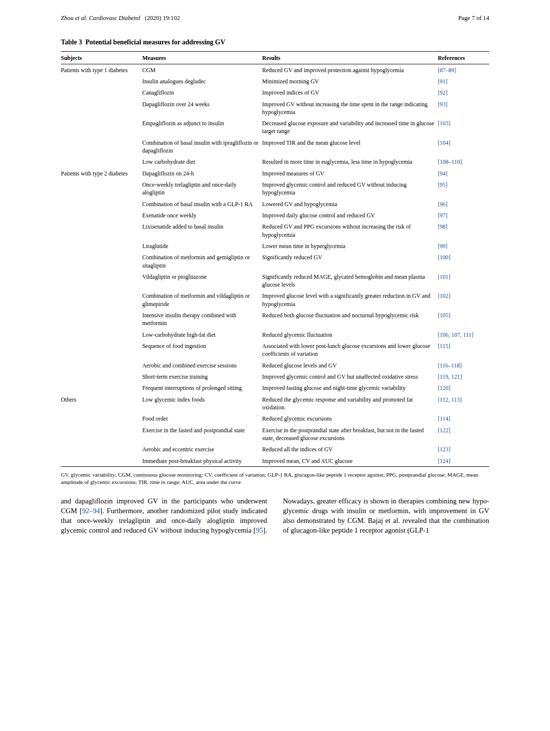Zhou et al. Cardiovasc Diabetol (2020) 19:102
Page 7 of 14
Table 3 Potential beneficial measures for addressing GV
| Subjects | Measures | Results | References |
| --- | --- | --- | --- |
| Patients with type 1 diabetes | CGM | Reduced GV and improved protection against hypoglycemia | [87–89] |
| | Insulin analogues degludec | Minimized morning GV | [91] |
| | Canagliflozin | Improved indices of GV | [92] |
| | Dapagliflozin over 24 weeks | Improved GV without increasing the time spent in the range indicating hypoglycemia | [93] |
| | Empagliflozin as adjunct to insulin | Decreased glucose exposure and variability and increased time in glucose target range | [103] |
| | Combination of basal insulin with ipragliflozin or dapagliflozin | Improved TIR and the mean glucose level | [104] |
| | Low carbohydrate diet | Resulted in more time in euglycemia, less time in hypoglycemia | [108–110] |
| Patients with type 2 diabetes | Dapagliflozin on 24-h | Improved measures of GV | [94] |
| | Once-weekly trelagliptin and once-daily alogliptin | Improved glycemic control and reduced GV without inducing hypoglycemia | [95] |
| | Combination of basal insulin with a GLP-1 RA | Lowered GV and hypoglycemia | [96] |
| | Exenatide once weekly | Improved daily glucose control and reduced GV | [97] |
| | Lixisenatide added to basal insulin | Reduced GV and PPG excursions without increasing the risk of hypoglycemia | [98] |
| | Liraglutide | Lower mean time in hyperglycemia | [99] |
| | Combination of metformin and gemigliptin or sitagliptin | Significantly reduced GV | [100] |
| | Vildagliptin or pioglitazone | Significantly reduced MAGE, glycated hemoglobin and mean plasma glucose levels | [101] |
| | Combination of metformin and vildagliptin or glimepiride | Improved glucose level with a significantly greater reduction in GV and hypoglycemia | [102] |
| | Intensive insulin therapy combined with metformin | Reduced both glucose fluctuation and nocturnal hypoglycemic risk | [105] |
| | Low-carbohydrate high-fat diet | Reduced glycemic fluctuation | [106, 107, 111] |
| | Sequence of food ingestion | Associated with lower post-lunch glucose excursions and lower glucose coefficients of variation | [115] |
| | Aerobic and combined exercise sessions | Reduced glucose levels and GV | [116–118] |
| | Short-term exercise training | Improved glycemic control and GV but unaffected oxidative stress | [119, 121] |
| | Frequent interruptions of prolonged sitting | Improved fasting glucose and night-time glycemic variability | [120] |
| Others | Low glycemic index foods | Reduced the glycemic response and variability and promoted fat oxidation. | [112, 113] |
| | Food order | Reduced glycemic excursions | [114] |
| | Exercise in the fasted and postprandial state | Exercise in the postprandial state after breakfast, but not in the fasted state, decreased glucose excursions | [122] |
| | Aerobic and eccentric exercise | Reduced all the indices of GV | [123] |
| | Immediate post-breakfast physical activity | Improved mean, CV and AUC glucose | [124] |
GV, glycemic variability; CGM, continuous glucose monitoring; CV, coefficient of variation; GLP-1 RA, glucagon-like peptide 1 receptor agonist; PPG, postprandial glucose; MAGE, mean amplitude of glycemic excursions; TIR, time in range; AUC, area under the curve
and dapagliflozin improved GV in the participants who underwent CGM [92–94]. Furthermore, another randomized pilot study indicated that once-weekly trelagliptin and once-daily alogliptin improved glycemic control and reduced GV without inducing hypoglycemia [95]. Nowadays, greater efficacy is shown in therapies combining new hypoglycemic drugs with insulin or metformin, with improvement in GV also demonstrated by CGM. Bajaj et al. revealed that the combination of glucagon-like peptide 1 receptor agonist (GLP-1